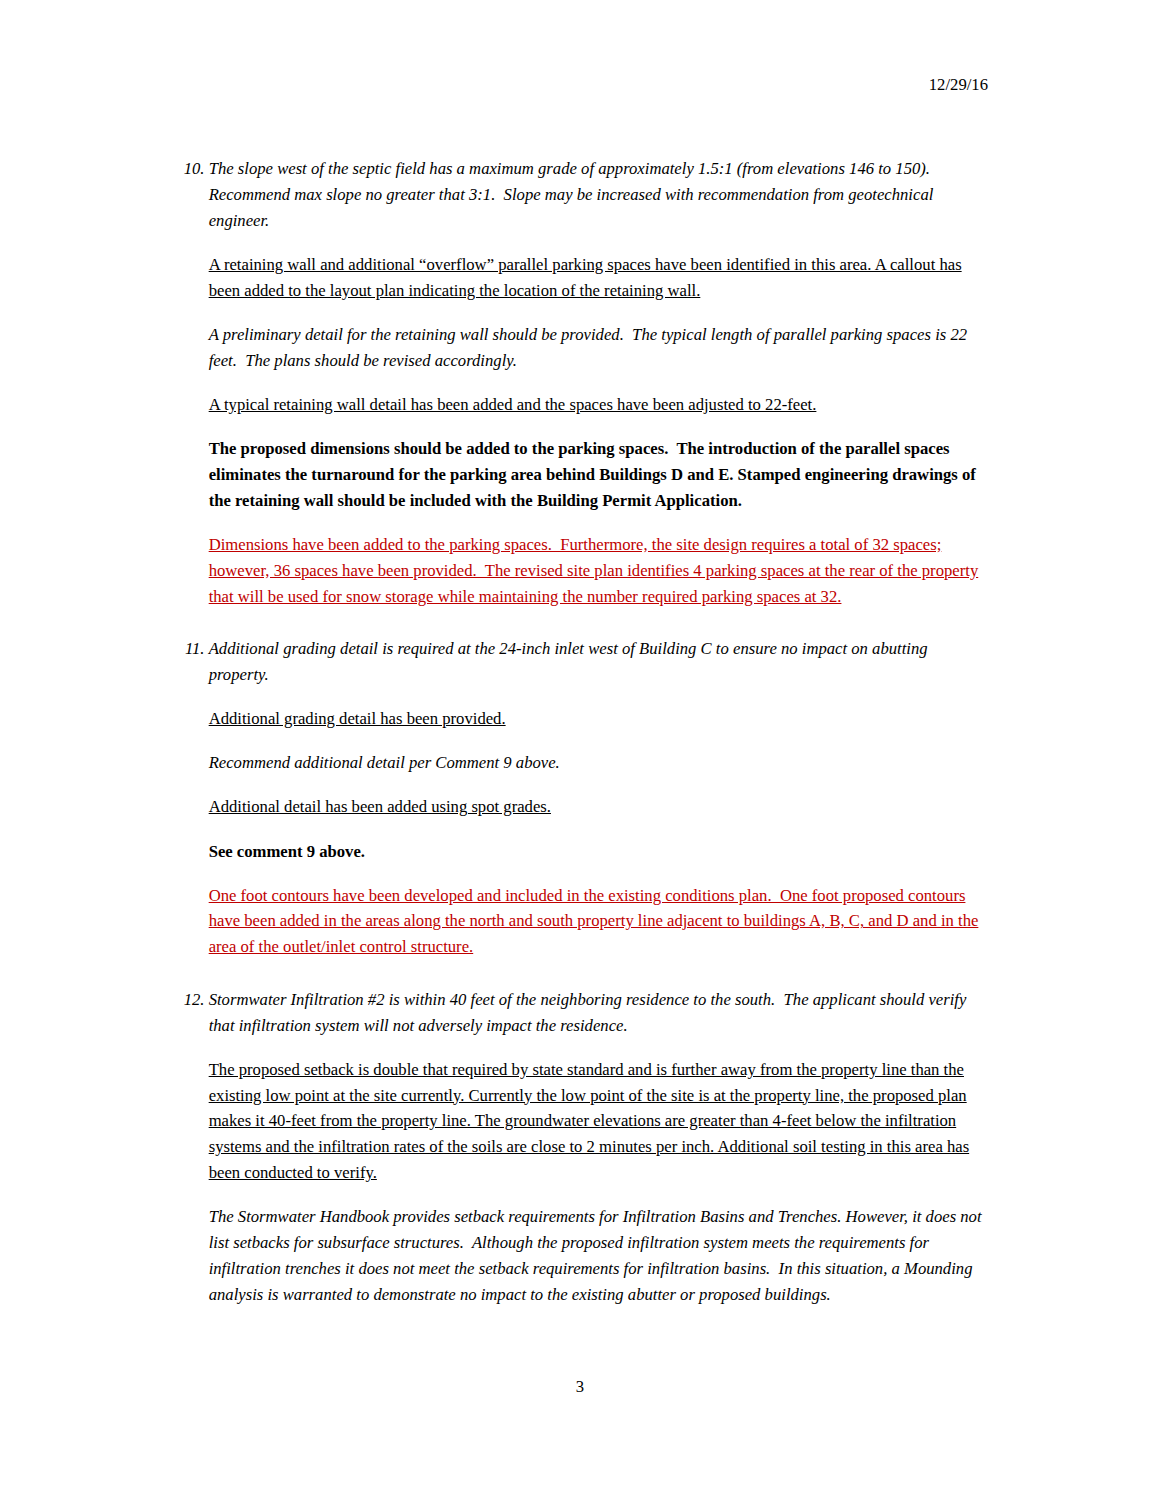12/29/16
The slope west of the septic field has a maximum grade of approximately 1.5:1 (from elevations 146 to 150). Recommend max slope no greater that 3:1. Slope may be increased with recommendation from geotechnical engineer.
A retaining wall and additional “overflow” parallel parking spaces have been identified in this area. A callout has been added to the layout plan indicating the location of the retaining wall.
A preliminary detail for the retaining wall should be provided. The typical length of parallel parking spaces is 22 feet. The plans should be revised accordingly.
A typical retaining wall detail has been added and the spaces have been adjusted to 22-feet.
The proposed dimensions should be added to the parking spaces. The introduction of the parallel spaces eliminates the turnaround for the parking area behind Buildings D and E. Stamped engineering drawings of the retaining wall should be included with the Building Permit Application.
Dimensions have been added to the parking spaces. Furthermore, the site design requires a total of 32 spaces; however, 36 spaces have been provided. The revised site plan identifies 4 parking spaces at the rear of the property that will be used for snow storage while maintaining the number required parking spaces at 32.
Additional grading detail is required at the 24-inch inlet west of Building C to ensure no impact on abutting property.
Additional grading detail has been provided.
Recommend additional detail per Comment 9 above.
Additional detail has been added using spot grades.
See comment 9 above.
One foot contours have been developed and included in the existing conditions plan. One foot proposed contours have been added in the areas along the north and south property line adjacent to buildings A, B, C, and D and in the area of the outlet/inlet control structure.
Stormwater Infiltration #2 is within 40 feet of the neighboring residence to the south. The applicant should verify that infiltration system will not adversely impact the residence.
The proposed setback is double that required by state standard and is further away from the property line than the existing low point at the site currently. Currently the low point of the site is at the property line, the proposed plan makes it 40-feet from the property line. The groundwater elevations are greater than 4-feet below the infiltration systems and the infiltration rates of the soils are close to 2 minutes per inch. Additional soil testing in this area has been conducted to verify.
The Stormwater Handbook provides setback requirements for Infiltration Basins and Trenches. However, it does not list setbacks for subsurface structures. Although the proposed infiltration system meets the requirements for infiltration trenches it does not meet the setback requirements for infiltration basins. In this situation, a Mounding analysis is warranted to demonstrate no impact to the existing abutter or proposed buildings.
3